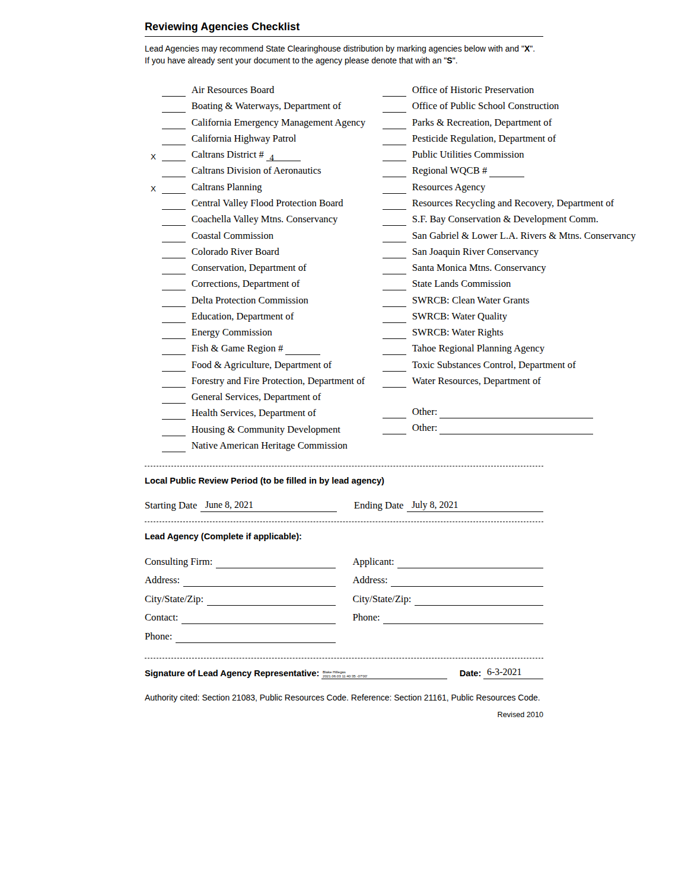Reviewing Agencies Checklist
Lead Agencies may recommend State Clearinghouse distribution by marking agencies below with and "X".
If you have already sent your document to the agency please denote that with an "S".
| Air Resources Board Boating & Waterways, Department of California Emergency Management Agency California Highway Patrol X Caltrans District # 4 Caltrans Division of Aeronautics X Caltrans Planning Central Valley Flood Protection Board Coachella Valley Mtns. Conservancy Coastal Commission Colorado River Board Conservation, Department of Corrections, Department of Delta Protection Commission Education, Department of Energy Commission Fish & Game Region # Food & Agriculture, Department of Forestry and Fire Protection, Department of General Services, Department of Health Services, Department of Housing & Community Development Native American Heritage Commission | Office of Historic Preservation Office of Public School Construction Parks & Recreation, Department of Pesticide Regulation, Department of Public Utilities Commission Regional WQCB # Resources Agency Resources Recycling and Recovery, Department of S.F. Bay Conservation & Development Comm. San Gabriel & Lower L.A. Rivers & Mtns. Conservancy San Joaquin River Conservancy Santa Monica Mtns. Conservancy State Lands Commission SWRCB: Clean Water Grants SWRCB: Water Quality SWRCB: Water Rights Tahoe Regional Planning Agency Toxic Substances Control, Department of Water Resources, Department of Other: Other: |
Local Public Review Period (to be filled in by lead agency)
Starting Date June 8, 2021 Ending Date July 8, 2021
Lead Agency (Complete if applicable):
Consulting Firm:
Address:
City/State/Zip:
Contact:
Phone:
Applicant:
Address:
City/State/Zip:
Phone:
Signature of Lead Agency Representative: Blake Hillegas
2021.06.03 11:40:35 -07'00' Date: 6-3-2021
Authority cited: Section 21083, Public Resources Code. Reference: Section 21161, Public Resources Code.
Revised 2010